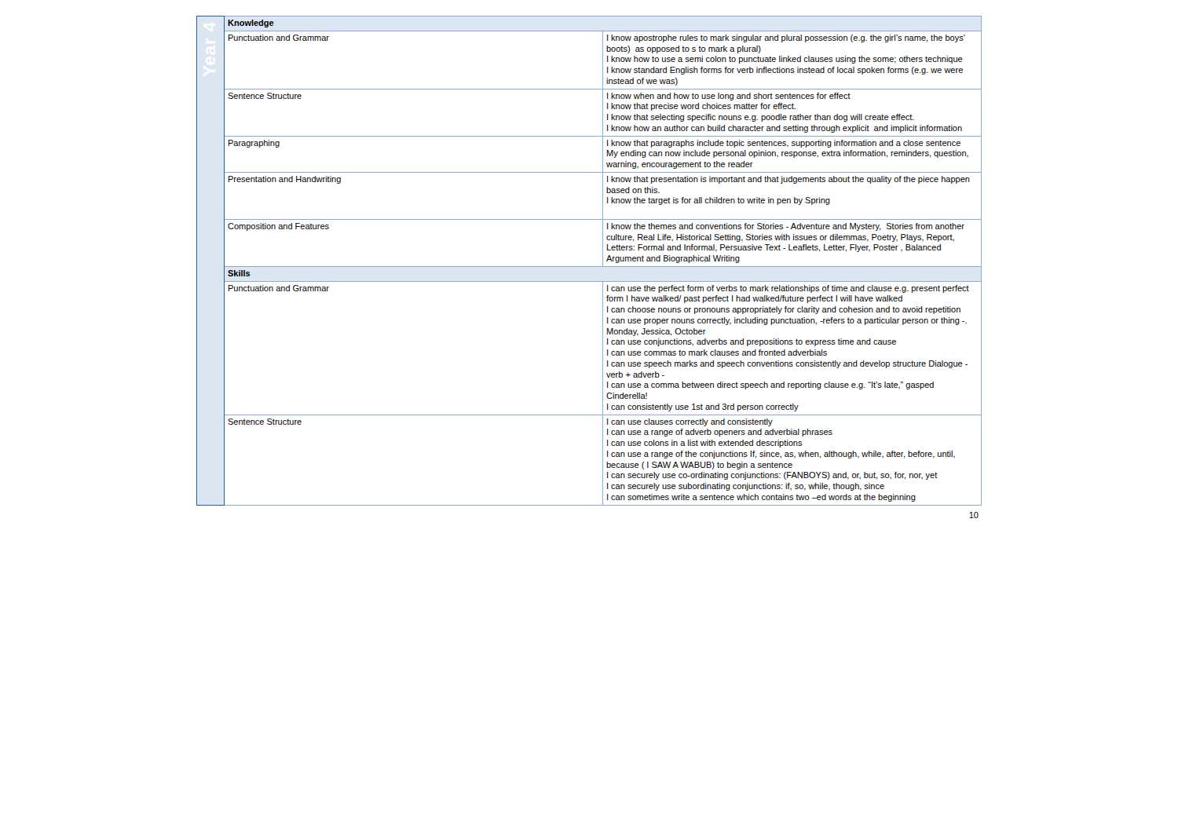| Year 4 | Knowledge |
| Punctuation and Grammar | I know apostrophe rules to mark singular and plural possession (e.g. the girl’s name, the boys’ boots) as opposed to s to mark a plural) I know how to use a semi colon to punctuate linked clauses using the some; others technique I know standard English forms for verb inflections instead of local spoken forms (e.g. we were instead of we was) |
| Sentence Structure | I know when and how to use long and short sentences for effect I know that precise word choices matter for effect. I know that selecting specific nouns e.g. poodle rather than dog will create effect. I know how an author can build character and setting through explicit and implicit information |
| Paragraphing | I know that paragraphs include topic sentences, supporting information and a close sentence My ending can now include personal opinion, response, extra information, reminders, question, warning, encouragement to the reader |
| Presentation and Handwriting | I know that presentation is important and that judgements about the quality of the piece happen based on this. I know the target is for all children to write in pen by Spring |
| Composition and Features | I know the themes and conventions for Stories - Adventure and Mystery, Stories from another culture, Real Life, Historical Setting, Stories with issues or dilemmas, Poetry, Plays, Report, Letters: Formal and Informal, Persuasive Text - Leaflets, Letter, Flyer, Poster , Balanced Argument and Biographical Writing |
| Skills |
| Punctuation and Grammar | I can use the perfect form of verbs to mark relationships of time and clause e.g. present perfect form I have walked/ past perfect I had walked/future perfect I will have walked I can choose nouns or pronouns appropriately for clarity and cohesion and to avoid repetition I can use proper nouns correctly, including punctuation, -refers to a particular person or thing -. Monday, Jessica, October I can use conjunctions, adverbs and prepositions to express time and cause I can use commas to mark clauses and fronted adverbials I can use speech marks and speech conventions consistently and develop structure Dialogue - verb + adverb - I can use a comma between direct speech and reporting clause e.g. “It’s late,” gasped Cinderella! I can consistently use 1st and 3rd person correctly |
| Sentence Structure | I can use clauses correctly and consistently I can use a range of adverb openers and adverbial phrases I can use colons in a list with extended descriptions I can use a range of the conjunctions If, since, as, when, although, while, after, before, until, because ( I SAW A WABUB) to begin a sentence I can securely use co-ordinating conjunctions: (FANBOYS) and, or, but, so, for, nor, yet I can securely use subordinating conjunctions: if, so, while, though, since I can sometimes write a sentence which contains two –ed words at the beginning |
10